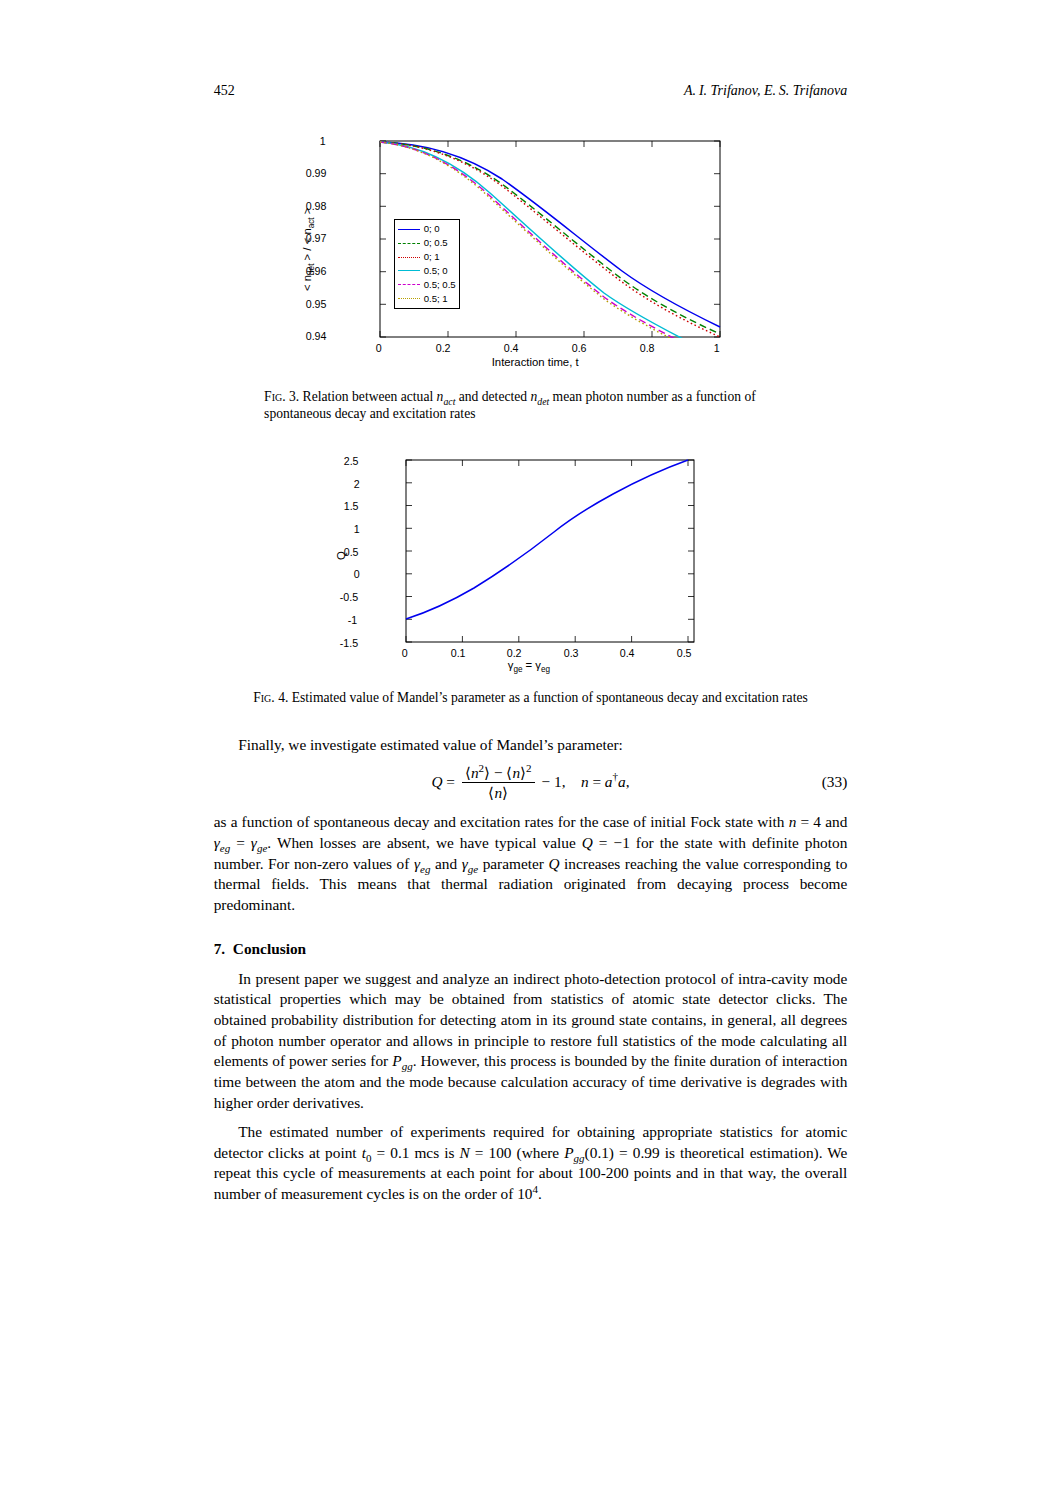452 A. I. Trifanov, E. S. Trifanova
1
0.99
0.98
0.97
0.96
0.95
0.94
0
0.2
0.4
0.6
0.8
1
Interaction time, t
< ndet > / < nact >
0; 0
0; 0.5
0; 1
0.5; 0
0.5; 0.5
0.5; 1
Fig. 3. Relation between actual nact and detected ndet mean photon number as a function of spontaneous decay and excitation rates
2.5
2
1.5
1
0.5
0
-0.5
-1
-1.5
0
0.1
0.2
0.3
0.4
0.5
γge = γeg
Q
Fig. 4. Estimated value of Mandel’s parameter as a function of spontaneous decay and excitation rates
Finally, we investigate estimated value of Mandel’s parameter:
Q = ⟨n2⟩ − ⟨n⟩2 ⟨n⟩ − 1, n = a†a,
(33)
as a function of spontaneous decay and excitation rates for the case of initial Fock state with n = 4 and γeg = γge. When losses are absent, we have typical value Q = −1 for the state with definite photon number. For non-zero values of γeg and γge parameter Q increases reaching the value corresponding to thermal fields. This means that thermal radiation originated from decaying process become predominant.
7. Conclusion
In present paper we suggest and analyze an indirect photo-detection protocol of intra-cavity mode statistical properties which may be obtained from statistics of atomic state detector clicks. The obtained probability distribution for detecting atom in its ground state contains, in general, all degrees of photon number operator and allows in principle to restore full statistics of the mode calculating all elements of power series for Pgg. However, this process is bounded by the finite duration of interaction time between the atom and the mode because calculation accuracy of time derivative is degrades with higher order derivatives.
The estimated number of experiments required for obtaining appropriate statistics for atomic detector clicks at point t0 = 0.1 mcs is N = 100 (where Pgg(0.1) = 0.99 is theoretical estimation). We repeat this cycle of measurements at each point for about 100-200 points and in that way, the overall number of measurement cycles is on the order of 104.